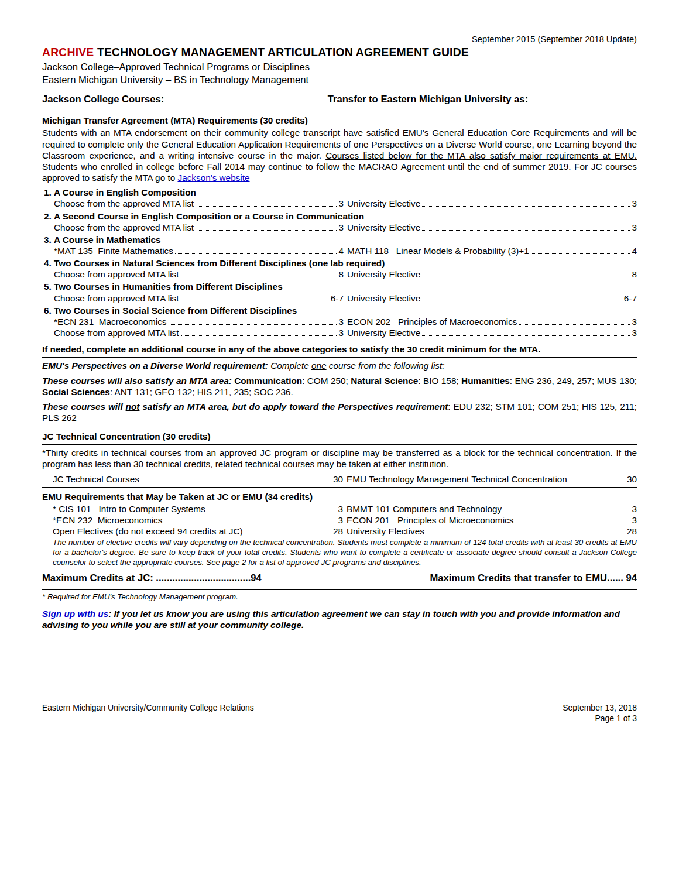September 2015 (September 2018 Update)
ARCHIVE TECHNOLOGY MANAGEMENT ARTICULATION AGREEMENT GUIDE
Jackson College–Approved Technical Programs or Disciplines
Eastern Michigan University – BS in Technology Management
Jackson College Courses: Transfer to Eastern Michigan University as:
Michigan Transfer Agreement (MTA) Requirements (30 credits)
Students with an MTA endorsement on their community college transcript have satisfied EMU's General Education Core Requirements and will be required to complete only the General Education Application Requirements of one Perspectives on a Diverse World course, one Learning beyond the Classroom experience, and a writing intensive course in the major. Courses listed below for the MTA also satisfy major requirements at EMU. Students who enrolled in college before Fall 2014 may continue to follow the MACRAO Agreement until the end of summer 2019. For JC courses approved to satisfy the MTA go to Jackson's website
A Course in English Composition
Choose from the approved MTA list 3 University Elective 3
A Second Course in English Composition or a Course in Communication
Choose from the approved MTA list 3 University Elective 3
A Course in Mathematics
*MAT 135 Finite Mathematics 4 MATH 118 Linear Models & Probability (3)+1 4
Two Courses in Natural Sciences from Different Disciplines (one lab required)
Choose from approved MTA list 8 University Elective 8
Two Courses in Humanities from Different Disciplines
Choose from approved MTA list 6-7 University Elective 6-7
Two Courses in Social Science from Different Disciplines
*ECN 231 Macroeconomics 3 ECON 202 Principles of Macroeconomics 3
Choose from approved MTA list 3 University Elective 3
If needed, complete an additional course in any of the above categories to satisfy the 30 credit minimum for the MTA.
EMU's Perspectives on a Diverse World requirement: Complete one course from the following list:
These courses will also satisfy an MTA area: Communication: COM 250; Natural Science: BIO 158; Humanities: ENG 236, 249, 257; MUS 130; Social Sciences: ANT 131; GEO 132; HIS 211, 235; SOC 236.
These courses will not satisfy an MTA area, but do apply toward the Perspectives requirement: EDU 232; STM 101; COM 251; HIS 125, 211; PLS 262
JC Technical Concentration (30 credits)
*Thirty credits in technical courses from an approved JC program or discipline may be transferred as a block for the technical concentration. If the program has less than 30 technical credits, related technical courses may be taken at either institution.
JC Technical Courses 30 EMU Technology Management Technical Concentration 30
EMU Requirements that May be Taken at JC or EMU (34 credits)
* CIS 101 Intro to Computer Systems 3 BMMT 101 Computers and Technology 3
*ECN 232 Microeconomics 3 ECON 201 Principles of Microeconomics 3
Open Electives (do not exceed 94 credits at JC) 28 University Electives 28
The number of elective credits will vary depending on the technical concentration. Students must complete a minimum of 124 total credits with at least 30 credits at EMU for a bachelor's degree. Be sure to keep track of your total credits. Students who want to complete a certificate or associate degree should consult a Jackson College counselor to select the appropriate courses. See page 2 for a list of approved JC programs and disciplines.
Maximum Credits at JC: ...................................94 Maximum Credits that transfer to EMU...... 94
* Required for EMU's Technology Management program.
Sign up with us: If you let us know you are using this articulation agreement we can stay in touch with you and provide information and advising to you while you are still at your community college.
Eastern Michigan University/Community College Relations September 13, 2018
Page 1 of 3